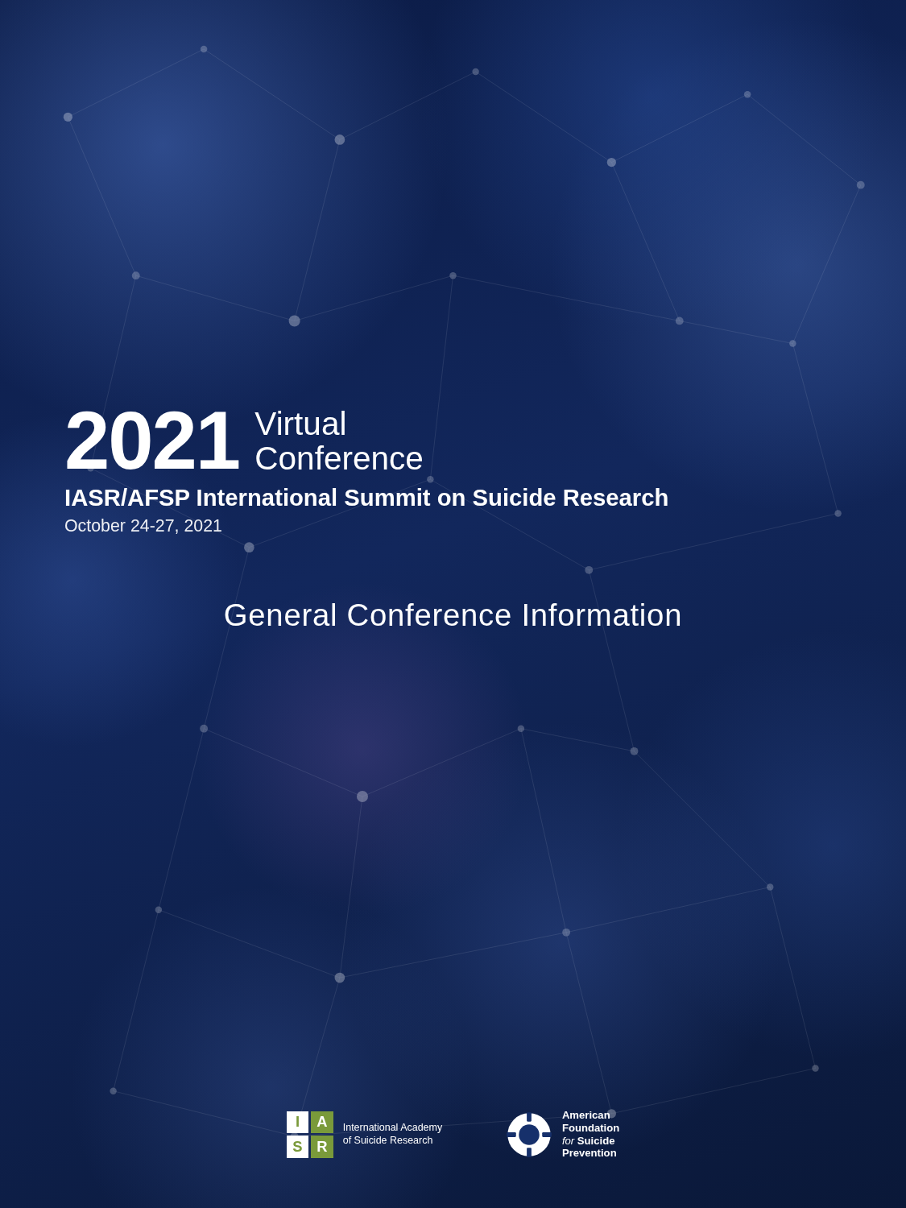2021
Virtual Conference
IASR/AFSP International Summit on Suicide Research
October 24-27, 2021
General Conference Information
I A S R
International Academy
of Suicide Research
American
Foundation
for Suicide
Prevention